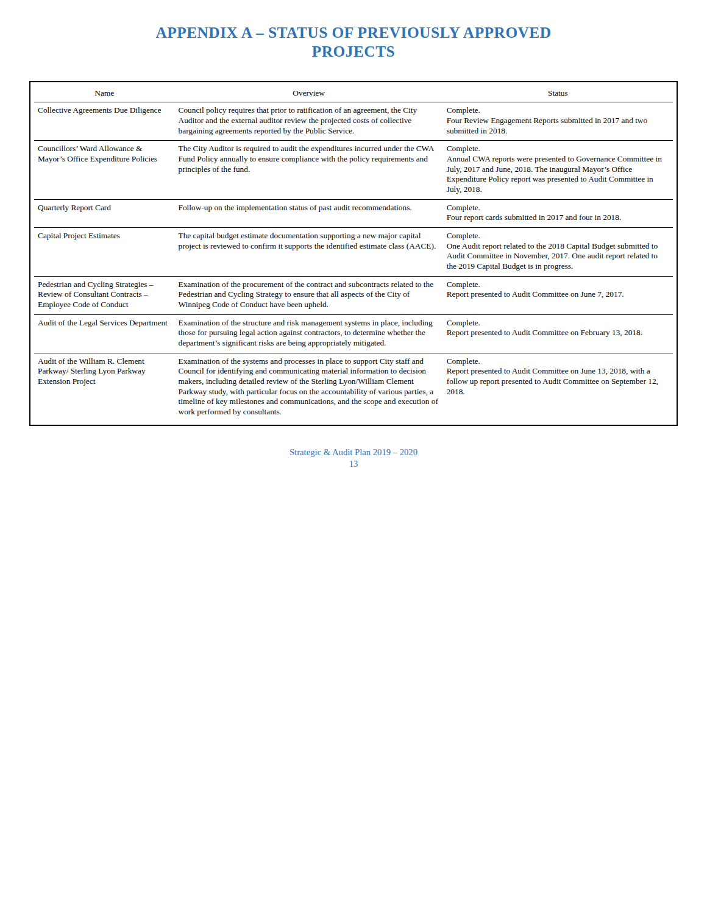APPENDIX A – STATUS OF PREVIOUSLY APPROVED
PROJECTS
| Name | Overview | Status |
| --- | --- | --- |
| Collective Agreements Due Diligence | Council policy requires that prior to ratification of an agreement, the City Auditor and the external auditor review the projected costs of collective bargaining agreements reported by the Public Service. | Complete. Four Review Engagement Reports submitted in 2017 and two submitted in 2018. |
| Councillors’ Ward Allowance & Mayor’s Office Expenditure Policies | The City Auditor is required to audit the expenditures incurred under the CWA Fund Policy annually to ensure compliance with the policy requirements and principles of the fund. | Complete. Annual CWA reports were presented to Governance Committee in July, 2017 and June, 2018. The inaugural Mayor’s Office Expenditure Policy report was presented to Audit Committee in July, 2018. |
| Quarterly Report Card | Follow-up on the implementation status of past audit recommendations. | Complete. Four report cards submitted in 2017 and four in 2018. |
| Capital Project Estimates | The capital budget estimate documentation supporting a new major capital project is reviewed to confirm it supports the identified estimate class (AACE). | Complete. One Audit report related to the 2018 Capital Budget submitted to Audit Committee in November, 2017. One audit report related to the 2019 Capital Budget is in progress. |
| Pedestrian and Cycling Strategies – Review of Consultant Contracts – Employee Code of Conduct | Examination of the procurement of the contract and subcontracts related to the Pedestrian and Cycling Strategy to ensure that all aspects of the City of Winnipeg Code of Conduct have been upheld. | Complete. Report presented to Audit Committee on June 7, 2017. |
| Audit of the Legal Services Department | Examination of the structure and risk management systems in place, including those for pursuing legal action against contractors, to determine whether the department’s significant risks are being appropriately mitigated. | Complete. Report presented to Audit Committee on February 13, 2018. |
| Audit of the William R. Clement Parkway/ Sterling Lyon Parkway Extension Project | Examination of the systems and processes in place to support City staff and Council for identifying and communicating material information to decision makers, including detailed review of the Sterling Lyon/William Clement Parkway study, with particular focus on the accountability of various parties, a timeline of key milestones and communications, and the scope and execution of work performed by consultants. | Complete. Report presented to Audit Committee on June 13, 2018, with a follow up report presented to Audit Committee on September 12, 2018. |
Strategic & Audit Plan 2019 – 2020
13